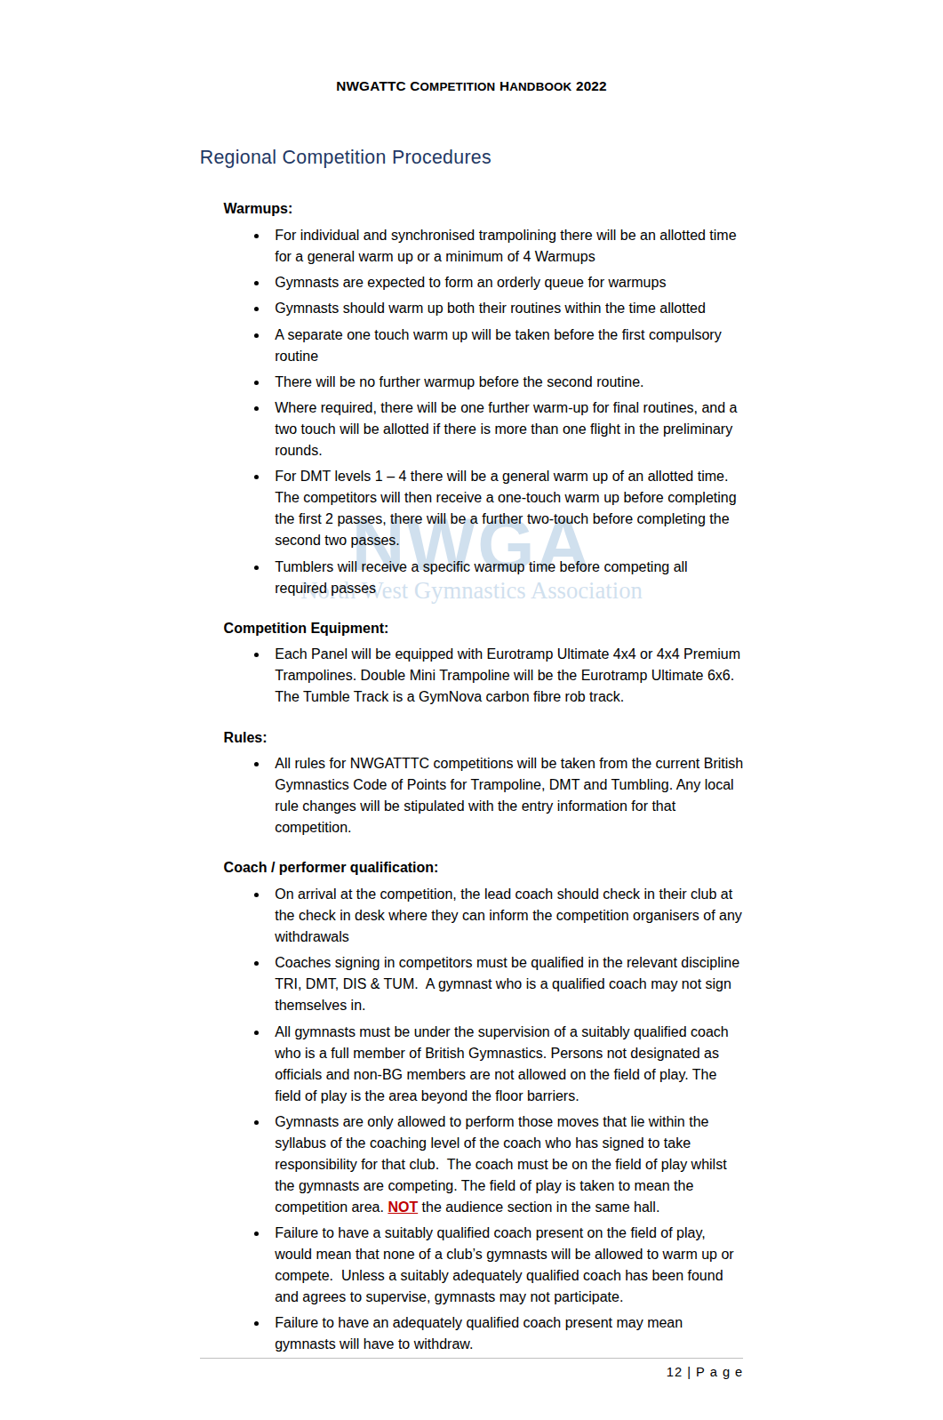NWGATTC COMPETITION HANDBOOK 2022
NWGA
North West Gymnastics Association
Regional Competition Procedures
Warmups:
For individual and synchronised trampolining there will be an allotted time for a general warm up or a minimum of 4 Warmups
Gymnasts are expected to form an orderly queue for warmups
Gymnasts should warm up both their routines within the time allotted
A separate one touch warm up will be taken before the first compulsory routine
There will be no further warmup before the second routine.
Where required, there will be one further warm-up for final routines, and a two touch will be allotted if there is more than one flight in the preliminary rounds.
For DMT levels 1 – 4 there will be a general warm up of an allotted time. The competitors will then receive a one-touch warm up before completing the first 2 passes, there will be a further two-touch before completing the second two passes.
Tumblers will receive a specific warmup time before competing all required passes
Competition Equipment:
Each Panel will be equipped with Eurotramp Ultimate 4x4 or 4x4 Premium Trampolines. Double Mini Trampoline will be the Eurotramp Ultimate 6x6. The Tumble Track is a GymNova carbon fibre rob track.
Rules:
All rules for NWGATTTC competitions will be taken from the current British Gymnastics Code of Points for Trampoline, DMT and Tumbling. Any local rule changes will be stipulated with the entry information for that competition.
Coach / performer qualification:
On arrival at the competition, the lead coach should check in their club at the check in desk where they can inform the competition organisers of any withdrawals
Coaches signing in competitors must be qualified in the relevant discipline TRI, DMT, DIS & TUM. A gymnast who is a qualified coach may not sign themselves in.
All gymnasts must be under the supervision of a suitably qualified coach who is a full member of British Gymnastics. Persons not designated as officials and non-BG members are not allowed on the field of play. The field of play is the area beyond the floor barriers.
Gymnasts are only allowed to perform those moves that lie within the syllabus of the coaching level of the coach who has signed to take responsibility for that club. The coach must be on the field of play whilst the gymnasts are competing. The field of play is taken to mean the competition area. NOT the audience section in the same hall.
Failure to have a suitably qualified coach present on the field of play, would mean that none of a club’s gymnasts will be allowed to warm up or compete. Unless a suitably adequately qualified coach has been found and agrees to supervise, gymnasts may not participate.
Failure to have an adequately qualified coach present may mean gymnasts will have to withdraw.
12 | P a g e